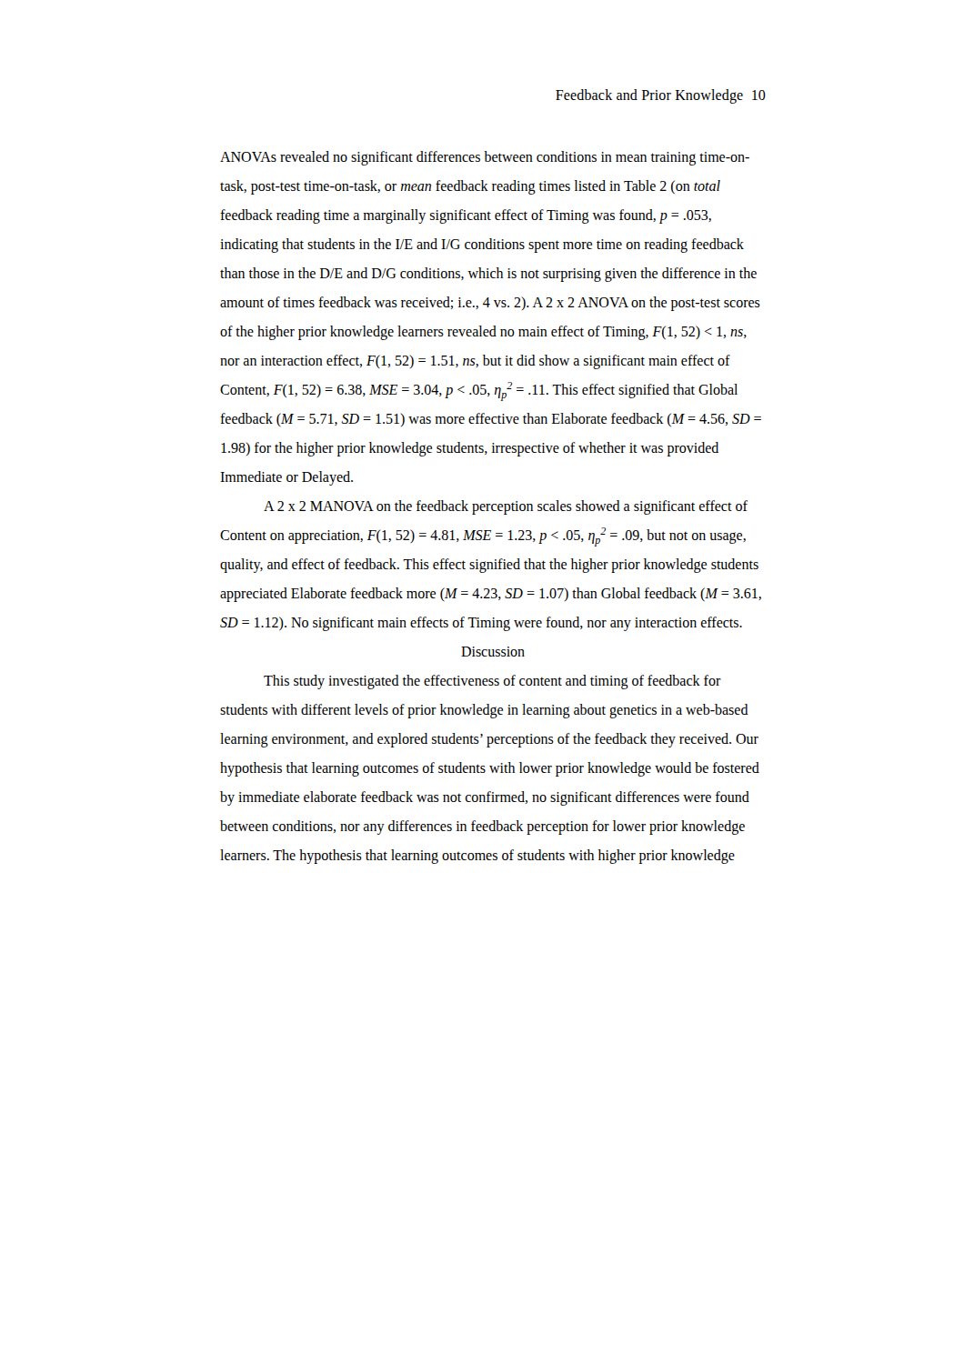Feedback and Prior Knowledge 10
ANOVAs revealed no significant differences between conditions in mean training time-on-task, post-test time-on-task, or mean feedback reading times listed in Table 2 (on total feedback reading time a marginally significant effect of Timing was found, p = .053, indicating that students in the I/E and I/G conditions spent more time on reading feedback than those in the D/E and D/G conditions, which is not surprising given the difference in the amount of times feedback was received; i.e., 4 vs. 2). A 2 x 2 ANOVA on the post-test scores of the higher prior knowledge learners revealed no main effect of Timing, F(1, 52) < 1, ns, nor an interaction effect, F(1, 52) = 1.51, ns, but it did show a significant main effect of Content, F(1, 52) = 6.38, MSE = 3.04, p < .05, ηp2 = .11. This effect signified that Global feedback (M = 5.71, SD = 1.51) was more effective than Elaborate feedback (M = 4.56, SD = 1.98) for the higher prior knowledge students, irrespective of whether it was provided Immediate or Delayed.
A 2 x 2 MANOVA on the feedback perception scales showed a significant effect of Content on appreciation, F(1, 52) = 4.81, MSE = 1.23, p < .05, ηp2 = .09, but not on usage, quality, and effect of feedback. This effect signified that the higher prior knowledge students appreciated Elaborate feedback more (M = 4.23, SD = 1.07) than Global feedback (M = 3.61, SD = 1.12). No significant main effects of Timing were found, nor any interaction effects.
Discussion
This study investigated the effectiveness of content and timing of feedback for students with different levels of prior knowledge in learning about genetics in a web-based learning environment, and explored students’ perceptions of the feedback they received. Our hypothesis that learning outcomes of students with lower prior knowledge would be fostered by immediate elaborate feedback was not confirmed, no significant differences were found between conditions, nor any differences in feedback perception for lower prior knowledge learners. The hypothesis that learning outcomes of students with higher prior knowledge